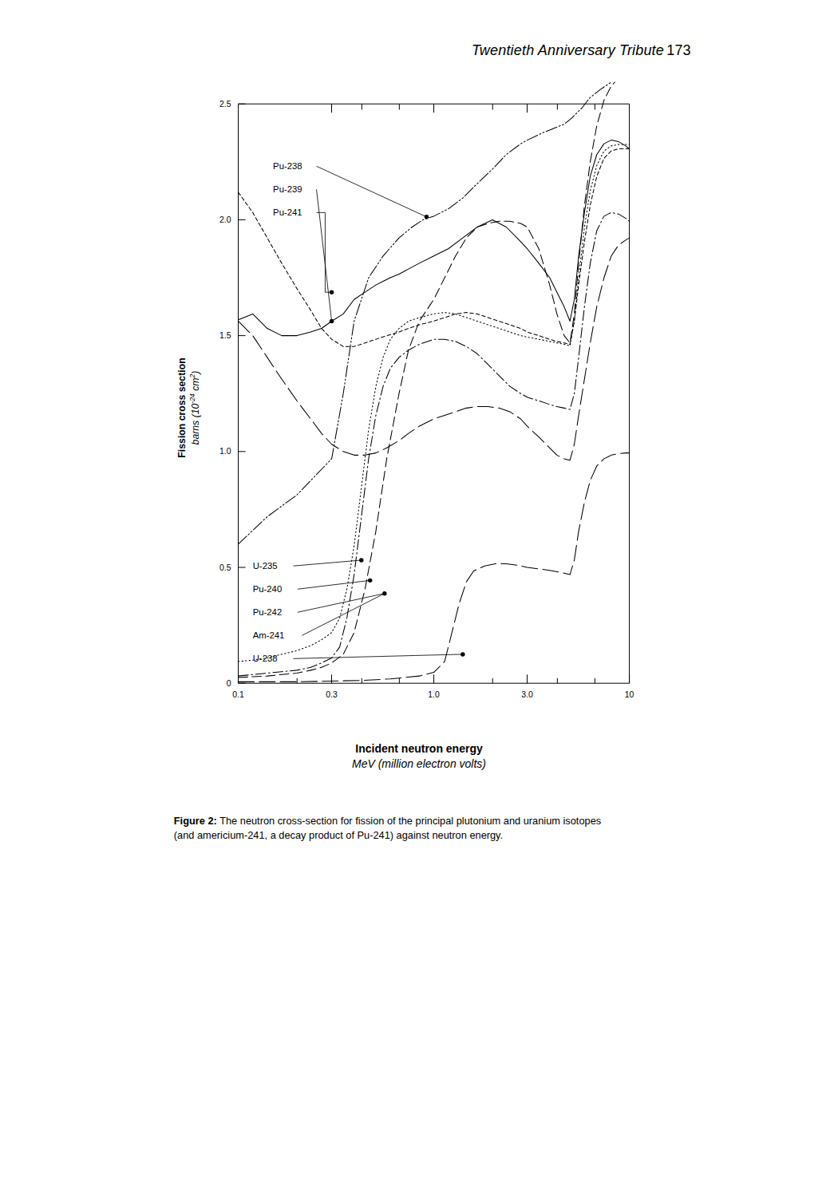Twentieth Anniversary Tribute 173
Fission cross section
barns (10-24 cm2)
0 0.5 1.0 1.5 2.0 2.5 0.1 0.3 1.0 3.0 10 Pu-238 Pu-239 Pu-241 U-235 Pu-240 Pu-242 Am-241 U-238
Incident neutron energy
MeV (million electron volts)
Figure 2: The neutron cross-section for fission of the principal plutonium and uranium isotopes (and americium-241, a decay product of Pu-241) against neutron energy.